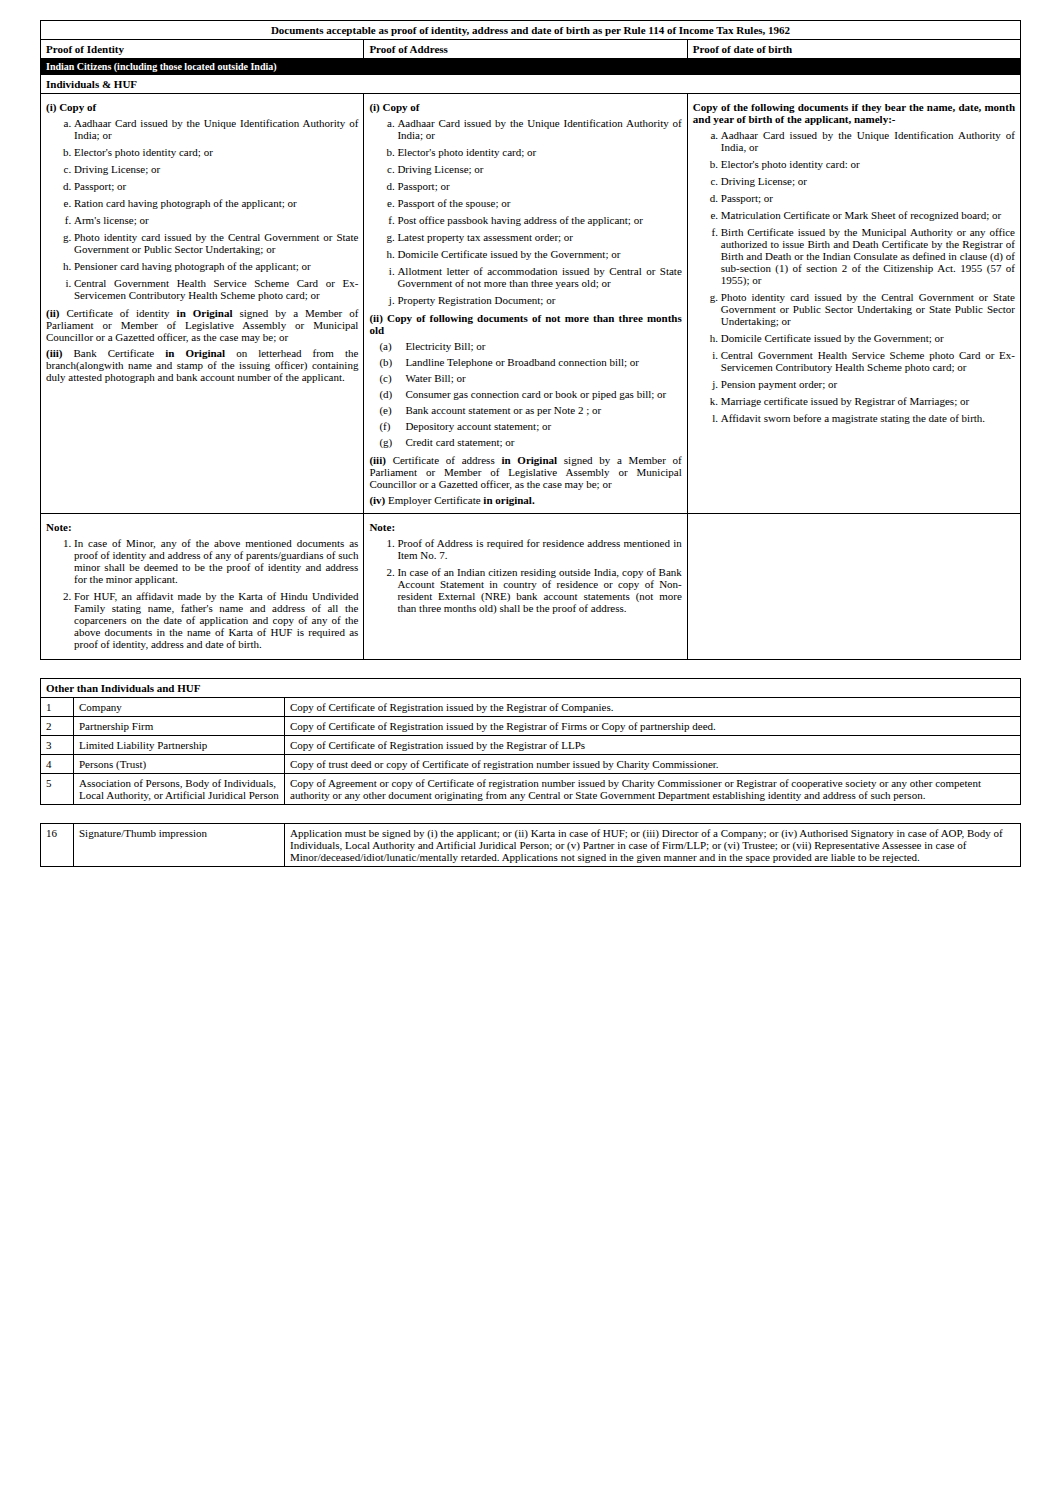| Documents acceptable as proof of identity, address and date of birth as per Rule 114 of Income Tax Rules, 1962 |
| Proof of Identity | Proof of Address | Proof of date of birth |
| Indian Citizens (including those located outside India) |
| Individuals & HUF |
| (i) Copy of Aadhaar Card issued by the Unique Identification Authority of India; or Elector's photo identity card; or Driving License; or Passport; or Ration card having photograph of the applicant; or Arm's license; or Photo identity card issued by the Central Government or State Government or Public Sector Undertaking; or Pensioner card having photograph of the applicant; or Central Government Health Service Scheme Card or Ex-Servicemen Contributory Health Scheme photo card; or (ii) Certificate of identity in Original signed by a Member of Parliament or Member of Legislative Assembly or Municipal Councillor or a Gazetted officer, as the case may be; or (iii) Bank Certificate in Original on letterhead from the branch(alongwith name and stamp of the issuing officer) containing duly attested photograph and bank account number of the applicant. | (i) Copy of Aadhaar Card issued by the Unique Identification Authority of India; or Elector's photo identity card; or Driving License; or Passport; or Passport of the spouse; or Post office passbook having address of the applicant; or Latest property tax assessment order; or Domicile Certificate issued by the Government; or Allotment letter of accommodation issued by Central or State Government of not more than three years old; or Property Registration Document; or (ii) Copy of following documents of not more than three months old (a) Electricity Bill; or (b) Landline Telephone or Broadband connection bill; or (c) Water Bill; or (d) Consumer gas connection card or book or piped gas bill; or (e) Bank account statement or as per Note 2 ; or (f) Depository account statement; or (g) Credit card statement; or (iii) Certificate of address in Original signed by a Member of Parliament or Member of Legislative Assembly or Municipal Councillor or a Gazetted officer, as the case may be; or (iv) Employer Certificate in original. | Copy of the following documents if they bear the name, date, month and year of birth of the applicant, namely:- Aadhaar Card issued by the Unique Identification Authority of India, or Elector's photo identity card: or Driving License; or Passport; or Matriculation Certificate or Mark Sheet of recognized board; or Birth Certificate issued by the Municipal Authority or any office authorized to issue Birth and Death Certificate by the Registrar of Birth and Death or the Indian Consulate as defined in clause (d) of sub-section (1) of section 2 of the Citizenship Act. 1955 (57 of 1955); or Photo identity card issued by the Central Government or State Government or Public Sector Undertaking or State Public Sector Undertaking; or Domicile Certificate issued by the Government; or Central Government Health Service Scheme photo Card or Ex-Servicemen Contributory Health Scheme photo card; or Pension payment order; or Marriage certificate issued by Registrar of Marriages; or Affidavit sworn before a magistrate stating the date of birth. |
| Note: In case of Minor, any of the above mentioned documents as proof of identity and address of any of parents/guardians of such minor shall be deemed to be the proof of identity and address for the minor applicant. For HUF, an affidavit made by the Karta of Hindu Undivided Family stating name, father's name and address of all the coparceners on the date of application and copy of any of the above documents in the name of Karta of HUF is required as proof of identity, address and date of birth. | Note: Proof of Address is required for residence address mentioned in Item No. 7. In case of an Indian citizen residing outside India, copy of Bank Account Statement in country of residence or copy of Non-resident External (NRE) bank account statements (not more than three months old) shall be the proof of address. | |
| Other than Individuals and HUF |
| 1 | Company | Copy of Certificate of Registration issued by the Registrar of Companies. |
| 2 | Partnership Firm | Copy of Certificate of Registration issued by the Registrar of Firms or Copy of partnership deed. |
| 3 | Limited Liability Partnership | Copy of Certificate of Registration issued by the Registrar of LLPs |
| 4 | Persons (Trust) | Copy of trust deed or copy of Certificate of registration number issued by Charity Commissioner. |
| 5 | Association of Persons, Body of Individuals, Local Authority, or Artificial Juridical Person | Copy of Agreement or copy of Certificate of registration number issued by Charity Commissioner or Registrar of cooperative society or any other competent authority or any other document originating from any Central or State Government Department establishing identity and address of such person. |
| 16 | Signature/Thumb impression | Application must be signed by (i) the applicant; or (ii) Karta in case of HUF; or (iii) Director of a Company; or (iv) Authorised Signatory in case of AOP, Body of Individuals, Local Authority and Artificial Juridical Person; or (v) Partner in case of Firm/LLP; or (vi) Trustee; or (vii) Representative Assessee in case of Minor/deceased/idiot/lunatic/mentally retarded. Applications not signed in the given manner and in the space provided are liable to be rejected. |